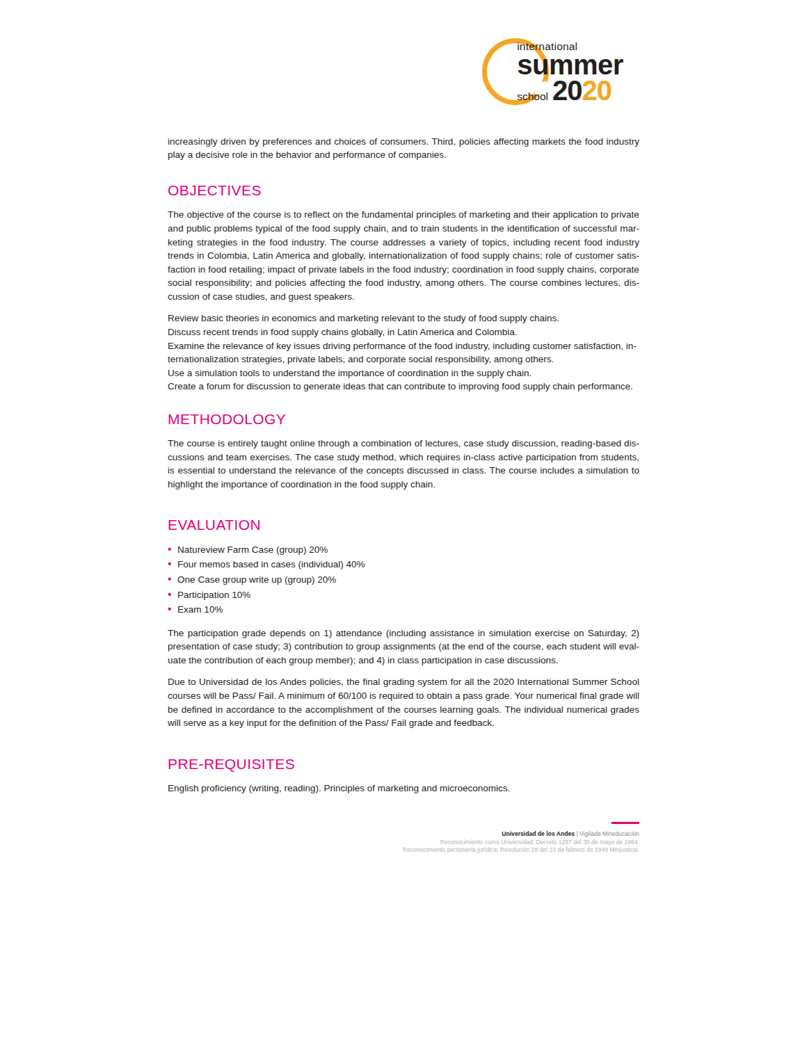international
summer
school
2020
increasingly driven by preferences and choices of consumers. Third, policies affecting markets the food industry play a decisive role in the behavior and performance of companies.
Objectives
The objective of the course is to reflect on the fundamental principles of marketing and their application to private and public problems typical of the food supply chain, and to train students in the identification of successful marketing strategies in the food industry. The course addresses a variety of topics, including recent food industry trends in Colombia, Latin America and globally, internationalization of food supply chains; role of customer satisfaction in food retailing; impact of private labels in the food industry; coordination in food supply chains, corporate social responsibility; and policies affecting the food industry, among others. The course combines lectures, discussion of case studies, and guest speakers.
Review basic theories in economics and marketing relevant to the study of food supply chains.
Discuss recent trends in food supply chains globally, in Latin America and Colombia.
Examine the relevance of key issues driving performance of the food industry, including customer satisfaction, internationalization strategies, private labels, and corporate social responsibility, among others.
Use a simulation tools to understand the importance of coordination in the supply chain.
Create a forum for discussion to generate ideas that can contribute to improving food supply chain performance.
Methodology
The course is entirely taught online through a combination of lectures, case study discussion, reading-based discussions and team exercises. The case study method, which requires in-class active participation from students, is essential to understand the relevance of the concepts discussed in class. The course includes a simulation to highlight the importance of coordination in the food supply chain.
Evaluation
Natureview Farm Case (group) 20%
Four memos based in cases (individual) 40%
One Case group write up (group) 20%
Participation 10%
Exam 10%
The participation grade depends on 1) attendance (including assistance in simulation exercise on Saturday, 2) presentation of case study; 3) contribution to group assignments (at the end of the course, each student will evaluate the contribution of each group member); and 4) in class participation in case discussions.
Due to Universidad de los Andes policies, the final grading system for all the 2020 International Summer School courses will be Pass/ Fail. A minimum of 60/100 is required to obtain a pass grade. Your numerical final grade will be defined in accordance to the accomplishment of the courses learning goals. The individual numerical grades will serve as a key input for the definition of the Pass/ Fail grade and feedback.
Pre-requisites
English proficiency (writing, reading). Principles of marketing and microeconomics.
Universidad de los Andes | Vigilada Mineducación
Reconocimiento como Universidad: Decreto 1297 del 30 de mayo de 1964.
Reconocimiento personería jurídica: Resolución 28 del 23 de febrero de 1949 Minjusticia.